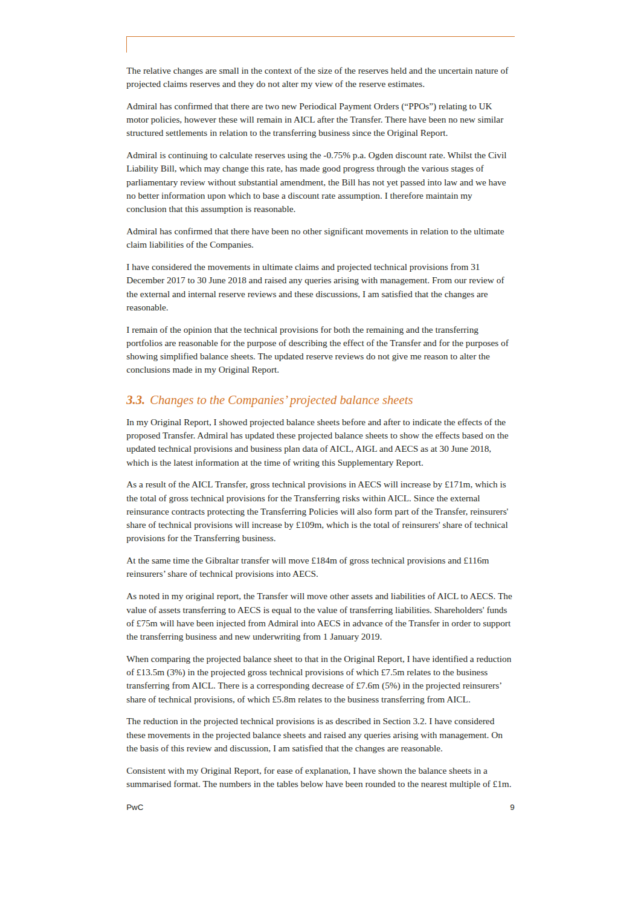The relative changes are small in the context of the size of the reserves held and the uncertain nature of projected claims reserves and they do not alter my view of the reserve estimates.
Admiral has confirmed that there are two new Periodical Payment Orders (“PPOs”) relating to UK motor policies, however these will remain in AICL after the Transfer. There have been no new similar structured settlements in relation to the transferring business since the Original Report.
Admiral is continuing to calculate reserves using the -0.75% p.a. Ogden discount rate. Whilst the Civil Liability Bill, which may change this rate, has made good progress through the various stages of parliamentary review without substantial amendment, the Bill has not yet passed into law and we have no better information upon which to base a discount rate assumption. I therefore maintain my conclusion that this assumption is reasonable.
Admiral has confirmed that there have been no other significant movements in relation to the ultimate claim liabilities of the Companies.
I have considered the movements in ultimate claims and projected technical provisions from 31 December 2017 to 30 June 2018 and raised any queries arising with management. From our review of the external and internal reserve reviews and these discussions, I am satisfied that the changes are reasonable.
I remain of the opinion that the technical provisions for both the remaining and the transferring portfolios are reasonable for the purpose of describing the effect of the Transfer and for the purposes of showing simplified balance sheets. The updated reserve reviews do not give me reason to alter the conclusions made in my Original Report.
3.3. Changes to the Companies’ projected balance sheets
In my Original Report, I showed projected balance sheets before and after to indicate the effects of the proposed Transfer. Admiral has updated these projected balance sheets to show the effects based on the updated technical provisions and business plan data of AICL, AIGL and AECS as at 30 June 2018, which is the latest information at the time of writing this Supplementary Report.
As a result of the AICL Transfer, gross technical provisions in AECS will increase by £171m, which is the total of gross technical provisions for the Transferring risks within AICL. Since the external reinsurance contracts protecting the Transferring Policies will also form part of the Transfer, reinsurers' share of technical provisions will increase by £109m, which is the total of reinsurers' share of technical provisions for the Transferring business.
At the same time the Gibraltar transfer will move £184m of gross technical provisions and £116m reinsurers’ share of technical provisions into AECS.
As noted in my original report, the Transfer will move other assets and liabilities of AICL to AECS. The value of assets transferring to AECS is equal to the value of transferring liabilities. Shareholders' funds of £75m will have been injected from Admiral into AECS in advance of the Transfer in order to support the transferring business and new underwriting from 1 January 2019.
When comparing the projected balance sheet to that in the Original Report, I have identified a reduction of £13.5m (3%) in the projected gross technical provisions of which £7.5m relates to the business transferring from AICL. There is a corresponding decrease of £7.6m (5%) in the projected reinsurers’ share of technical provisions, of which £5.8m relates to the business transferring from AICL.
The reduction in the projected technical provisions is as described in Section 3.2. I have considered these movements in the projected balance sheets and raised any queries arising with management. On the basis of this review and discussion, I am satisfied that the changes are reasonable.
Consistent with my Original Report, for ease of explanation, I have shown the balance sheets in a summarised format. The numbers in the tables below have been rounded to the nearest multiple of £1m.
PwC 9